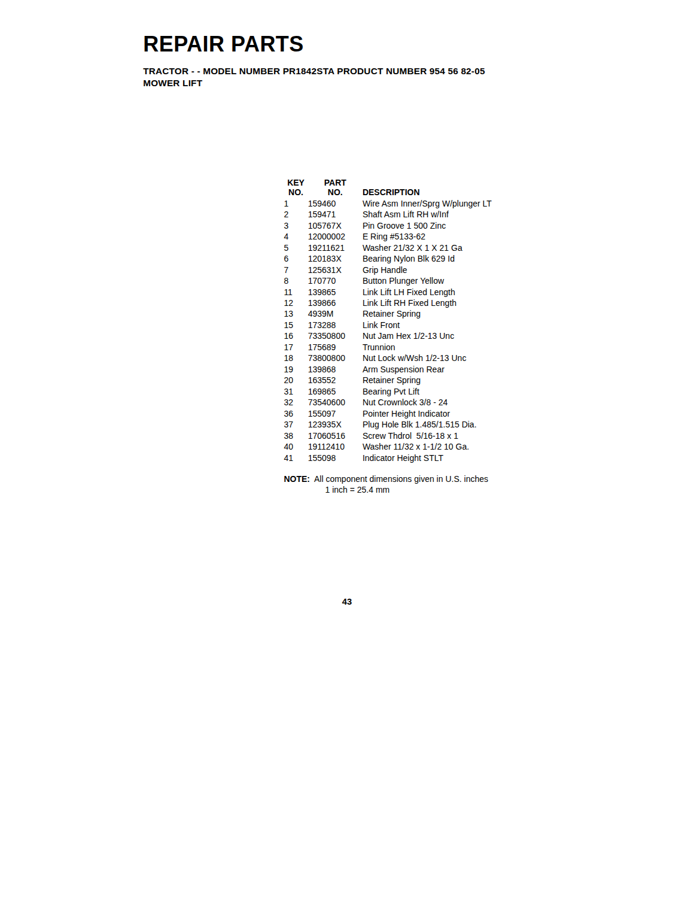REPAIR PARTS
TRACTOR - - MODEL NUMBER PR1842STA PRODUCT NUMBER 954 56 82-05
MOWER LIFT
| KEY NO. | PART NO. | DESCRIPTION |
| --- | --- | --- |
| 1 | 159460 | Wire Asm Inner/Sprg W/plunger LT |
| 2 | 159471 | Shaft Asm Lift RH w/Inf |
| 3 | 105767X | Pin Groove 1 500 Zinc |
| 4 | 12000002 | E Ring #5133-62 |
| 5 | 19211621 | Washer 21/32 X 1 X 21 Ga |
| 6 | 120183X | Bearing Nylon Blk 629 Id |
| 7 | 125631X | Grip Handle |
| 8 | 170770 | Button Plunger Yellow |
| 11 | 139865 | Link Lift LH Fixed Length |
| 12 | 139866 | Link Lift RH Fixed Length |
| 13 | 4939M | Retainer Spring |
| 15 | 173288 | Link Front |
| 16 | 73350800 | Nut Jam Hex 1/2-13 Unc |
| 17 | 175689 | Trunnion |
| 18 | 73800800 | Nut Lock w/Wsh 1/2-13 Unc |
| 19 | 139868 | Arm Suspension Rear |
| 20 | 163552 | Retainer Spring |
| 31 | 169865 | Bearing Pvt Lift |
| 32 | 73540600 | Nut Crownlock 3/8 - 24 |
| 36 | 155097 | Pointer Height Indicator |
| 37 | 123935X | Plug Hole Blk 1.485/1.515 Dia. |
| 38 | 17060516 | Screw Thdrol 5/16-18 x 1 |
| 40 | 19112410 | Washer 11/32 x 1-1/2 10 Ga. |
| 41 | 155098 | Indicator Height STLT |
NOTE: All component dimensions given in U.S. inches 1 inch = 25.4 mm
43